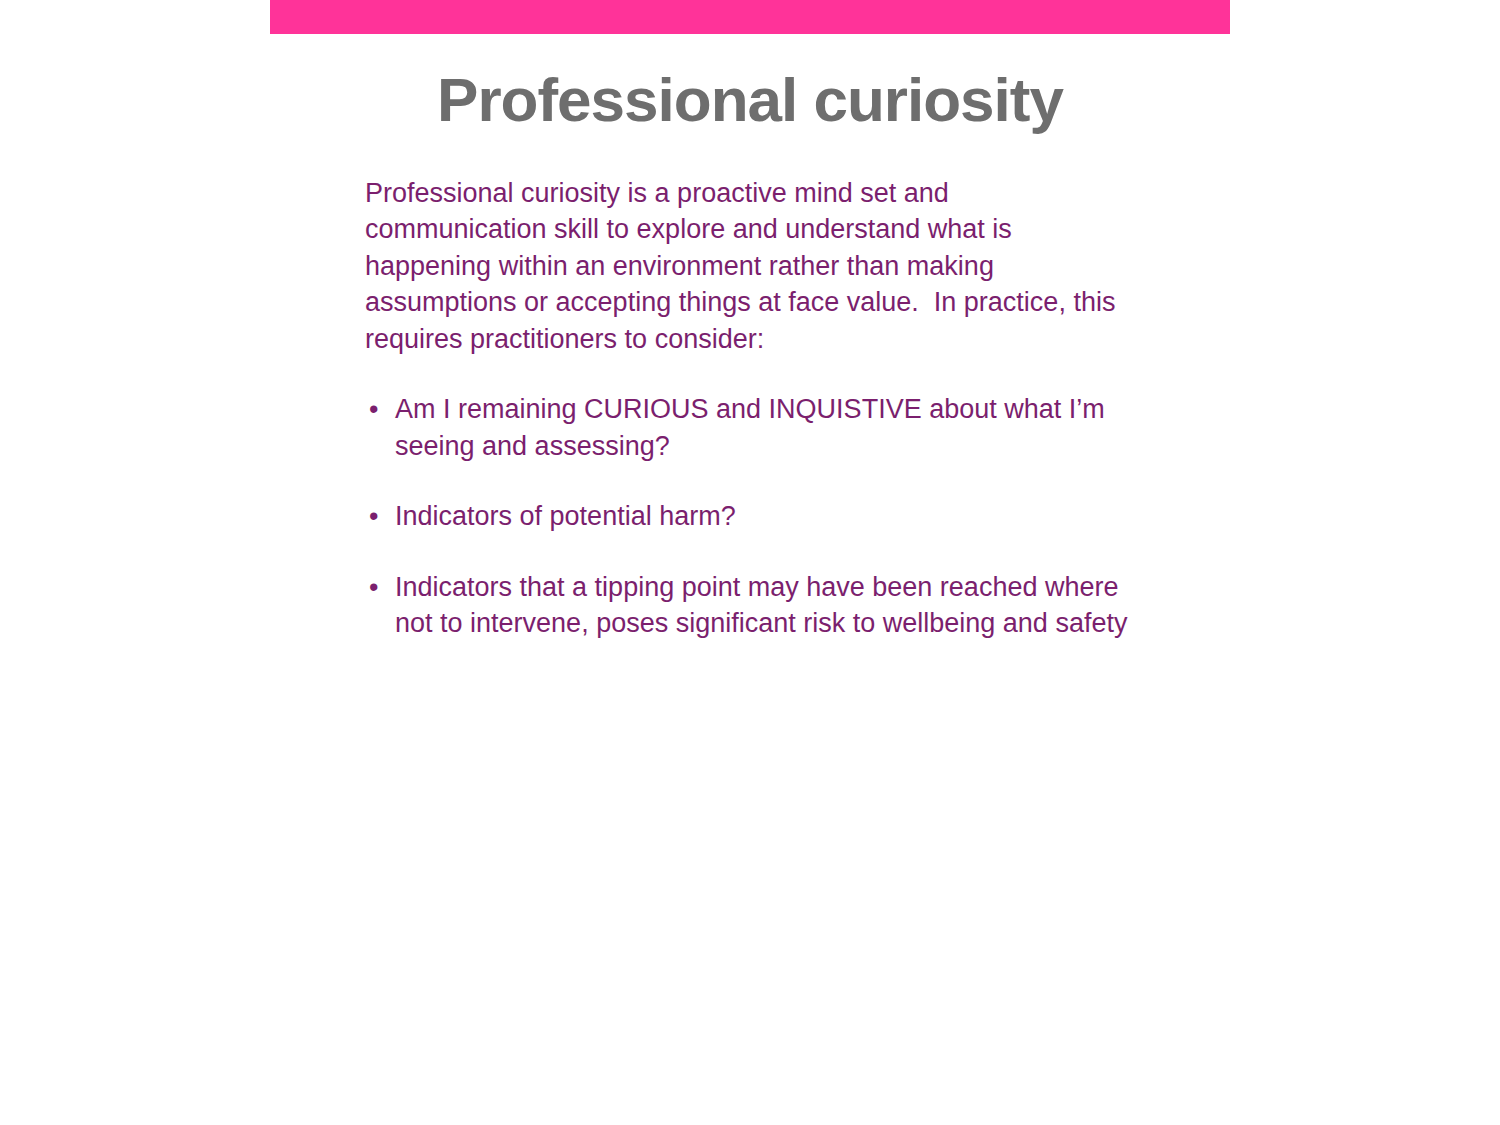Professional curiosity
Professional curiosity is a proactive mind set and communication skill to explore and understand what is happening within an environment rather than making assumptions or accepting things at face value. In practice, this requires practitioners to consider:
Am I remaining CURIOUS and INQUISTIVE about what I’m seeing and assessing?
Indicators of potential harm?
Indicators that a tipping point may have been reached where not to intervene, poses significant risk to wellbeing and safety